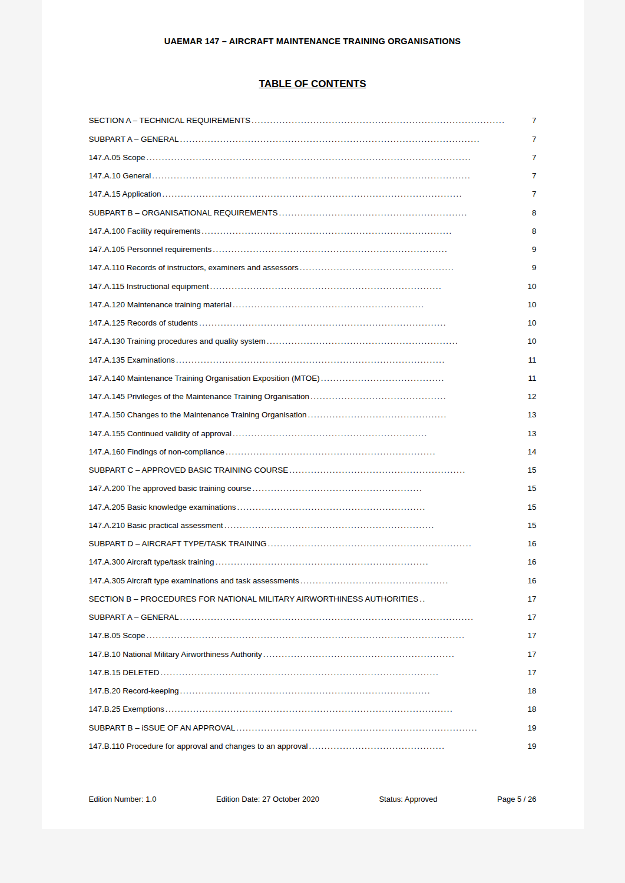UAEMAR 147 – AIRCRAFT MAINTENANCE TRAINING ORGANISATIONS
TABLE OF CONTENTS
SECTION A – TECHNICAL REQUIREMENTS .................................................................................. 7
SUBPART A – GENERAL ................................................................................................. 7
147.A.05 Scope ......................................................................................................... 7
147.A.10 General ....................................................................................................... 7
147.A.15 Application ................................................................................................. 7
SUBPART B – ORGANISATIONAL REQUIREMENTS ............................................................. 8
147.A.100 Facility requirements ................................................................................. 8
147.A.105 Personnel requirements ............................................................................ 9
147.A.110 Records of instructors, examiners and assessors .................................................. 9
147.A.115 Instructional equipment ........................................................................... 10
147.A.120 Maintenance training material .............................................................. 10
147.A.125 Records of students ................................................................................ 10
147.A.130 Training procedures and quality system .............................................................. 10
147.A.135 Examinations ....................................................................................... 11
147.A.140 Maintenance Training Organisation Exposition (MTOE) ........................................ 11
147.A.145 Privileges of the Maintenance Training Organisation ............................................ 12
147.A.150 Changes to the Maintenance Training Organisation ............................................. 13
147.A.155 Continued validity of approval ............................................................... 13
147.A.160 Findings of non-compliance .................................................................... 14
SUBPART C – APPROVED BASIC TRAINING COURSE ......................................................... 15
147.A.200 The approved basic training course ....................................................... 15
147.A.205 Basic knowledge examinations ............................................................. 15
147.A.210 Basic practical assessment .................................................................... 15
SUBPART D – AIRCRAFT TYPE/TASK TRAINING .................................................................. 16
147.A.300 Aircraft type/task training ..................................................................... 16
147.A.305 Aircraft type examinations and task assessments ................................................ 16
SECTION B – PROCEDURES FOR NATIONAL MILITARY AIRWORTHINESS AUTHORITIES .. 17
SUBPART A – GENERAL ............................................................................................... 17
147.B.05 Scope ....................................................................................................... 17
147.B.10 National Military Airworthiness Authority .............................................................. 17
147.B.15 DELETED .......................................................................................... 17
147.B.20 Record-keeping ................................................................................. 18
147.B.25 Exemptions ............................................................................................. 18
SUBPART B – iSSUE OF AN APPROVAL .............................................................................. 19
147.B.110 Procedure for approval and changes to an approval ............................................ 19
Edition Number: 1.0 Edition Date: 27 October 2020 Status: Approved Page 5 / 26